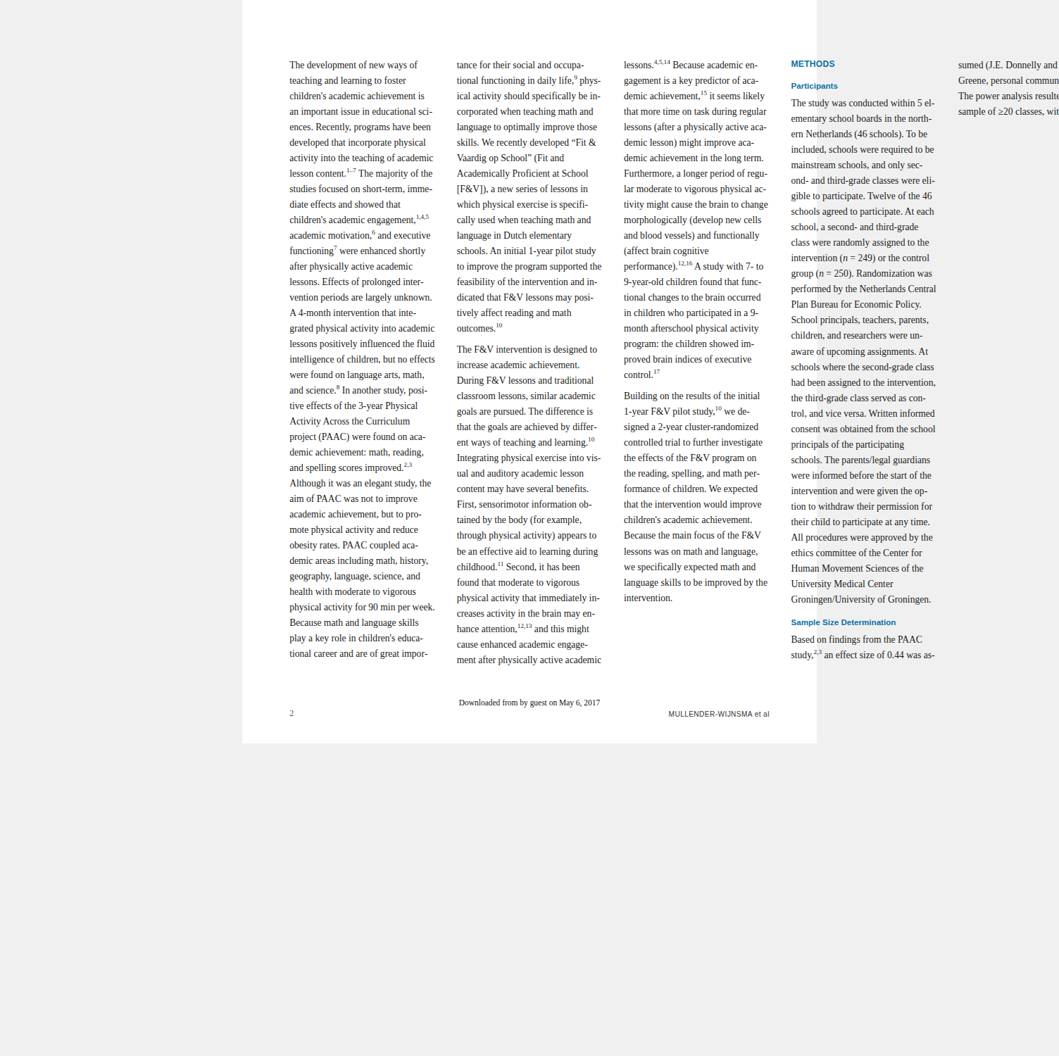The development of new ways of teaching and learning to foster children's academic achievement is an important issue in educational sciences. Recently, programs have been developed that incorporate physical activity into the teaching of academic lesson content.1–7 The majority of the studies focused on short-term, immediate effects and showed that children's academic engagement,1,4,5 academic motivation,6 and executive functioning7 were enhanced shortly after physically active academic lessons. Effects of prolonged intervention periods are largely unknown. A 4-month intervention that integrated physical activity into academic lessons positively influenced the fluid intelligence of children, but no effects were found on language arts, math, and science.8 In another study, positive effects of the 3-year Physical Activity Across the Curriculum project (PAAC) were found on academic achievement: math, reading, and spelling scores improved.2,3 Although it was an elegant study, the aim of PAAC was not to improve academic achievement, but to promote physical activity and reduce obesity rates. PAAC coupled academic areas including math, history, geography, language, science, and health with moderate to vigorous physical activity for 90 min per week. Because math and language skills play a key role in children's educational career and are of great importance for their social and occupational functioning in daily life,9 physical activity should specifically be incorporated when teaching math and language to optimally improve those skills. We recently developed “Fit & Vaardig op School” (Fit and Academically Proficient at School [F&V]), a new series of lessons in which physical exercise is specifically used when teaching math and language in Dutch elementary schools. An initial 1-year pilot study to improve the program supported the feasibility of the intervention and indicated that F&V lessons may positively affect reading and math outcomes.10
The F&V intervention is designed to increase academic achievement. During F&V lessons and traditional classroom lessons, similar academic goals are pursued. The difference is that the goals are achieved by different ways of teaching and learning.10 Integrating physical exercise into visual and auditory academic lesson content may have several benefits. First, sensorimotor information obtained by the body (for example, through physical activity) appears to be an effective aid to learning during childhood.11 Second, it has been found that moderate to vigorous physical activity that immediately increases activity in the brain may enhance attention,12,13 and this might cause enhanced academic engagement after physically active academic lessons.4,5,14 Because academic engagement is a key predictor of academic achievement,15 it seems likely that more time on task during regular lessons (after a physically active academic lesson) might improve academic achievement in the long term. Furthermore, a longer period of regular moderate to vigorous physical activity might cause the brain to change morphologically (develop new cells and blood vessels) and functionally (affect brain cognitive performance).12,16 A study with 7- to 9-year-old children found that functional changes to the brain occurred in children who participated in a 9-month afterschool physical activity program: the children showed improved brain indices of executive control.17
Building on the results of the initial 1-year F&V pilot study,10 we designed a 2-year cluster-randomized controlled trial to further investigate the effects of the F&V program on the reading, spelling, and math performance of children. We expected that the intervention would improve children's academic achievement. Because the main focus of the F&V lessons was on math and language, we specifically expected math and language skills to be improved by the intervention.
Methods
Participants
The study was conducted within 5 elementary school boards in the northern Netherlands (46 schools). To be included, schools were required to be mainstream schools, and only second- and third-grade classes were eligible to participate. Twelve of the 46 schools agreed to participate. At each school, a second- and third-grade class were randomly assigned to the intervention (n = 249) or the control group (n = 250). Randomization was performed by the Netherlands Central Plan Bureau for Economic Policy. School principals, teachers, parents, children, and researchers were unaware of upcoming assignments. At schools where the second-grade class had been assigned to the intervention, the third-grade class served as control, and vice versa. Written informed consent was obtained from the school principals of the participating schools. The parents/legal guardians were informed before the start of the intervention and were given the option to withdraw their permission for their child to participate at any time. All procedures were approved by the ethics committee of the Center for Human Movement Sciences of the University Medical Center Groningen/University of Groningen.
Sample Size Determination
Based on findings from the PAAC study,2,3 an effect size of 0.44 was assumed (J.E. Donnelly and J.L. Greene, personal communication). The power analysis resulted in a total sample of ≥20 classes, with
Downloaded from by guest on May 6, 2017
2
MULLENDER-WIJNSMA et al